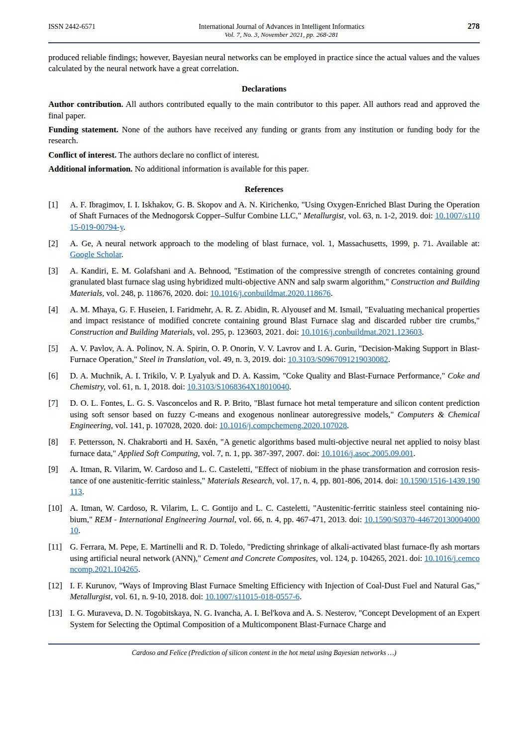ISSN 2442-6571
International Journal of Advances in Intelligent Informatics Vol. 7, No. 3, November 2021, pp. 268-281
278
produced reliable findings; however, Bayesian neural networks can be employed in practice since the actual values and the values calculated by the neural network have a great correlation.
Declarations
Author contribution. All authors contributed equally to the main contributor to this paper. All authors read and approved the final paper.
Funding statement. None of the authors have received any funding or grants from any institution or funding body for the research.
Conflict of interest. The authors declare no conflict of interest.
Additional information. No additional information is available for this paper.
References
A. F. Ibragimov, I. I. Iskhakov, G. B. Skopov and A. N. Kirichenko, "Using Oxygen-Enriched Blast During the Operation of Shaft Furnaces of the Mednogorsk Copper–Sulfur Combine LLC," Metallurgist, vol. 63, n. 1-2, 2019. doi: 10.1007/s11015-019-00794-y.
A. Ge, A neural network approach to the modeling of blast furnace, vol. 1, Massachusetts, 1999, p. 71. Available at: Google Scholar.
A. Kandiri, E. M. Golafshani and A. Behnood, "Estimation of the compressive strength of concretes containing ground granulated blast furnace slag using hybridized multi-objective ANN and salp swarm algorithm," Construction and Building Materials, vol. 248, p. 118676, 2020. doi: 10.1016/j.conbuildmat.2020.118676.
A. M. Mhaya, G. F. Huseien, I. Faridmehr, A. R. Z. Abidin, R. Alyousef and M. Ismail, "Evaluating mechanical properties and impact resistance of modified concrete containing ground Blast Furnace slag and discarded rubber tire crumbs," Construction and Building Materials, vol. 295, p. 123603, 2021. doi: 10.1016/j.conbuildmat.2021.123603.
A. V. Pavlov, A. A. Polinov, N. A. Spirin, O. P. Onorin, V. V. Lavrov and I. A. Gurin, "Decision-Making Support in Blast-Furnace Operation," Steel in Translation, vol. 49, n. 3, 2019. doi: 10.3103/S0967091219030082.
D. A. Muchnik, A. I. Trikilo, V. P. Lyalyuk and D. A. Kassim, "Coke Quality and Blast-Furnace Performance," Coke and Chemistry, vol. 61, n. 1, 2018. doi: 10.3103/S1068364X18010040.
D. O. L. Fontes, L. G. S. Vasconcelos and R. P. Brito, "Blast furnace hot metal temperature and silicon content prediction using soft sensor based on fuzzy C-means and exogenous nonlinear autoregressive models," Computers & Chemical Engineering, vol. 141, p. 107028, 2020. doi: 10.1016/j.compchemeng.2020.107028.
F. Pettersson, N. Chakraborti and H. Saxén, "A genetic algorithms based multi-objective neural net applied to noisy blast furnace data," Applied Soft Computing, vol. 7, n. 1, pp. 387-397, 2007. doi: 10.1016/j.asoc.2005.09.001.
A. Itman, R. Vilarim, W. Cardoso and L. C. Casteletti, "Effect of niobium in the phase transformation and corrosion resistance of one austenitic-ferritic stainless," Materials Research, vol. 17, n. 4, pp. 801-806, 2014. doi: 10.1590/1516-1439.190113.
A. Itman, W. Cardoso, R. Vilarim, L. C. Gontijo and L. C. Casteletti, "Austenitic-ferritic stainless steel containing niobium," REM - International Engineering Journal, vol. 66, n. 4, pp. 467-471, 2013. doi: 10.1590/S0370-44672013000400010.
G. Ferrara, M. Pepe, E. Martinelli and R. D. Toledo, "Predicting shrinkage of alkali-activated blast furnace-fly ash mortars using artificial neural network (ANN)," Cement and Concrete Composites, vol. 124, p. 104265, 2021. doi: 10.1016/j.cemconcomp.2021.104265.
I. F. Kurunov, "Ways of Improving Blast Furnace Smelting Efficiency with Injection of Coal-Dust Fuel and Natural Gas," Metallurgist, vol. 61, n. 9-10, 2018. doi: 10.1007/s11015-018-0557-6.
I. G. Muraveva, D. N. Togobitskaya, N. G. Ivancha, A. I. Bel'kova and A. S. Nesterov, "Concept Development of an Expert System for Selecting the Optimal Composition of a Multicomponent Blast-Furnace Charge and
Cardoso and Felice (Prediction of silicon content in the hot metal using Bayesian networks …)